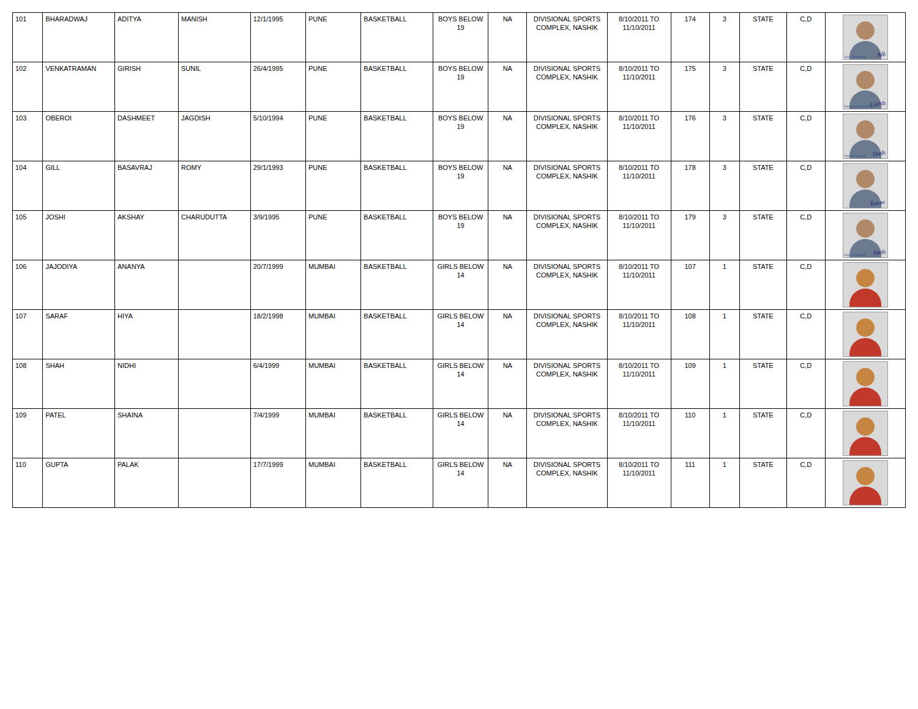| 101 | BHARADWAJ | ADITYA | MANISH | 12/1/1995 | PUNE | BASKETBALL | BOYS BELOW 19 | NA | DIVISIONAL SPORTS COMPLEX, NASHIK | 8/10/2011 TO 11/10/2011 | 174 | 3 | STATE | C,D | Adi Vice Principal |
| 102 | VENKATRAMAN | GIRISH | SUNIL | 26/4/1995 | PUNE | BASKETBALL | BOYS BELOW 19 | NA | DIVISIONAL SPORTS COMPLEX, NASHIK | 8/10/2011 TO 11/10/2011 | 175 | 3 | STATE | C,D | Girish Fergusson College |
| 103 | OBEROI | DASHMEET | JAGDISH | 5/10/1994 | PUNE | BASKETBALL | BOYS BELOW 19 | NA | DIVISIONAL SPORTS COMPLEX, NASHIK | 8/10/2011 TO 11/10/2011 | 176 | 3 | STATE | C,D | Dash Vice Principal |
| 104 | GILL | BASAVRAJ | ROMY | 29/1/1993 | PUNE | BASKETBALL | BOYS BELOW 19 | NA | DIVISIONAL SPORTS COMPLEX, NASHIK | 8/10/2011 TO 11/10/2011 | 178 | 3 | STATE | C,D | Basav |
| 105 | JOSHI | AKSHAY | CHARUDUTTA | 3/9/1995 | PUNE | BASKETBALL | BOYS BELOW 19 | NA | DIVISIONAL SPORTS COMPLEX, NASHIK | 8/10/2011 TO 11/10/2011 | 179 | 3 | STATE | C,D | Aksh Vice Principal |
| 106 | JAJODIYA | ANANYA | | 20/7/1999 | MUMBAI | BASKETBALL | GIRLS BELOW 14 | NA | DIVISIONAL SPORTS COMPLEX, NASHIK | 8/10/2011 TO 11/10/2011 | 107 | 1 | STATE | C,D | |
| 107 | SARAF | HIYA | | 18/2/1998 | MUMBAI | BASKETBALL | GIRLS BELOW 14 | NA | DIVISIONAL SPORTS COMPLEX, NASHIK | 8/10/2011 TO 11/10/2011 | 108 | 1 | STATE | C,D | |
| 108 | SHAH | NIDHI | | 6/4/1999 | MUMBAI | BASKETBALL | GIRLS BELOW 14 | NA | DIVISIONAL SPORTS COMPLEX, NASHIK | 8/10/2011 TO 11/10/2011 | 109 | 1 | STATE | C,D | |
| 109 | PATEL | SHAINA | | 7/4/1999 | MUMBAI | BASKETBALL | GIRLS BELOW 14 | NA | DIVISIONAL SPORTS COMPLEX, NASHIK | 8/10/2011 TO 11/10/2011 | 110 | 1 | STATE | C,D | |
| 110 | GUPTA | PALAK | | 17/7/1999 | MUMBAI | BASKETBALL | GIRLS BELOW 14 | NA | DIVISIONAL SPORTS COMPLEX, NASHIK | 8/10/2011 TO 11/10/2011 | 111 | 1 | STATE | C,D | |